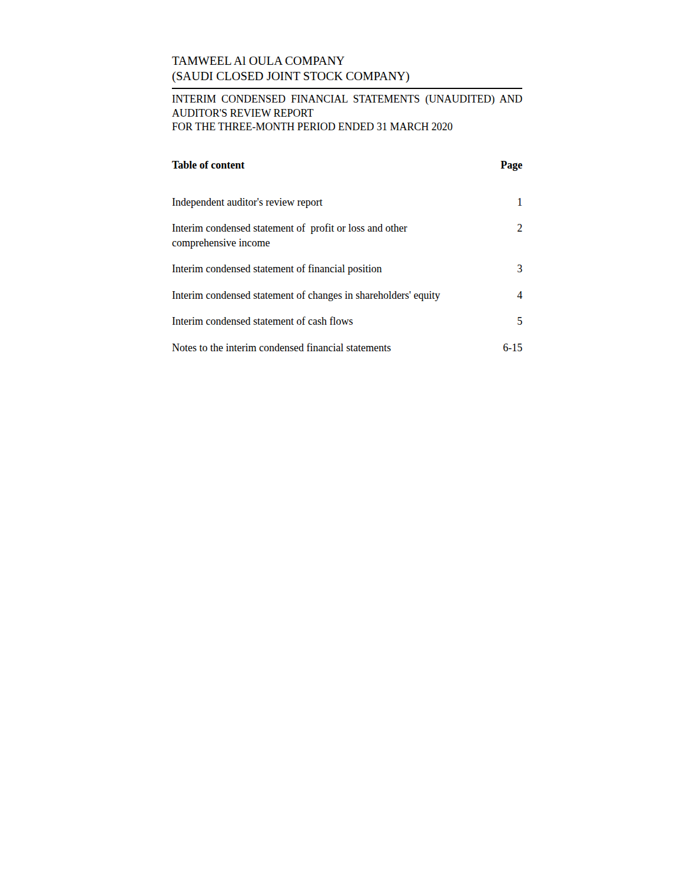TAMWEEL Al OULA COMPANY
(SAUDI CLOSED JOINT STOCK COMPANY)
INTERIM CONDENSED FINANCIAL STATEMENTS (UNAUDITED) AND
AUDITOR'S REVIEW REPORT
FOR THE THREE-MONTH PERIOD ENDED 31 MARCH 2020
| Table of content | Page |
| --- | --- |
| Independent auditor's review report | 1 |
| Interim condensed statement of profit or loss and other comprehensive income | 2 |
| Interim condensed statement of financial position | 3 |
| Interim condensed statement of changes in shareholders' equity | 4 |
| Interim condensed statement of cash flows | 5 |
| Notes to the interim condensed financial statements | 6-15 |